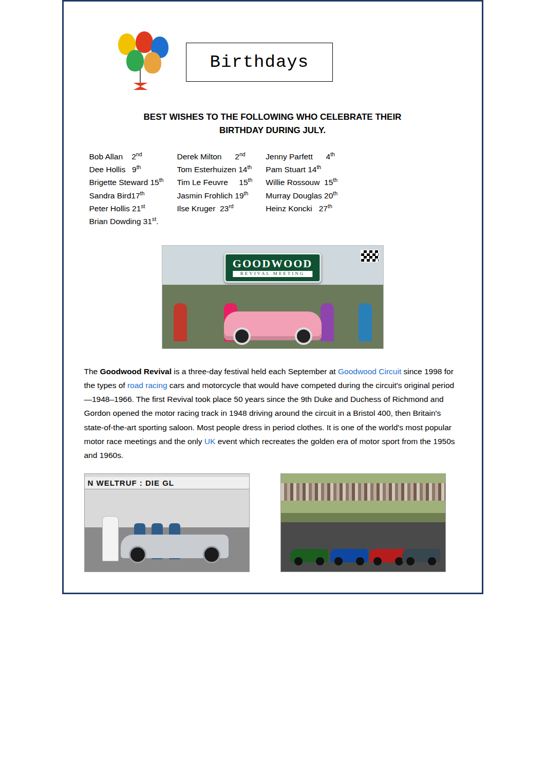Birthdays
BEST WISHES TO THE FOLLOWING WHO CELEBRATE THEIR
BIRTHDAY DURING JULY.
| Bob Allan 2 nd | Derek Milton 2 nd | Jenny Parfett 4 th |
| Dee Hollis 9 th | Tom Esterhuizen 14 th | Pam Stuart 14 th |
| Brigette Steward 15 th | Tim Le Feuvre 15 th | Willie Rossouw 15 th |
| Sandra Bird17 th | Jasmin Frohlich 19 th | Murray Douglas 20 th |
| Peter Hollis 21 st | Ilse Kruger 23 rd | Heinz Koncki 27 th |
| Brian Dowding 31 st . | | |
GOODWOOD
REVIVAL MEETING
The Goodwood Revival is a three-day festival held each September at Goodwood Circuit since 1998 for the types of road racing cars and motorcycle that would have competed during the circuit's original period—1948–1966. The first Revival took place 50 years since the 9th Duke and Duchess of Richmond and Gordon opened the motor racing track in 1948 driving around the circuit in a Bristol 400, then Britain's state-of-the-art sporting saloon. Most people dress in period clothes. It is one of the world's most popular motor race meetings and the only UK event which recreates the golden era of motor sport from the 1950s and 1960s.
N WELTRUF : DIE GL